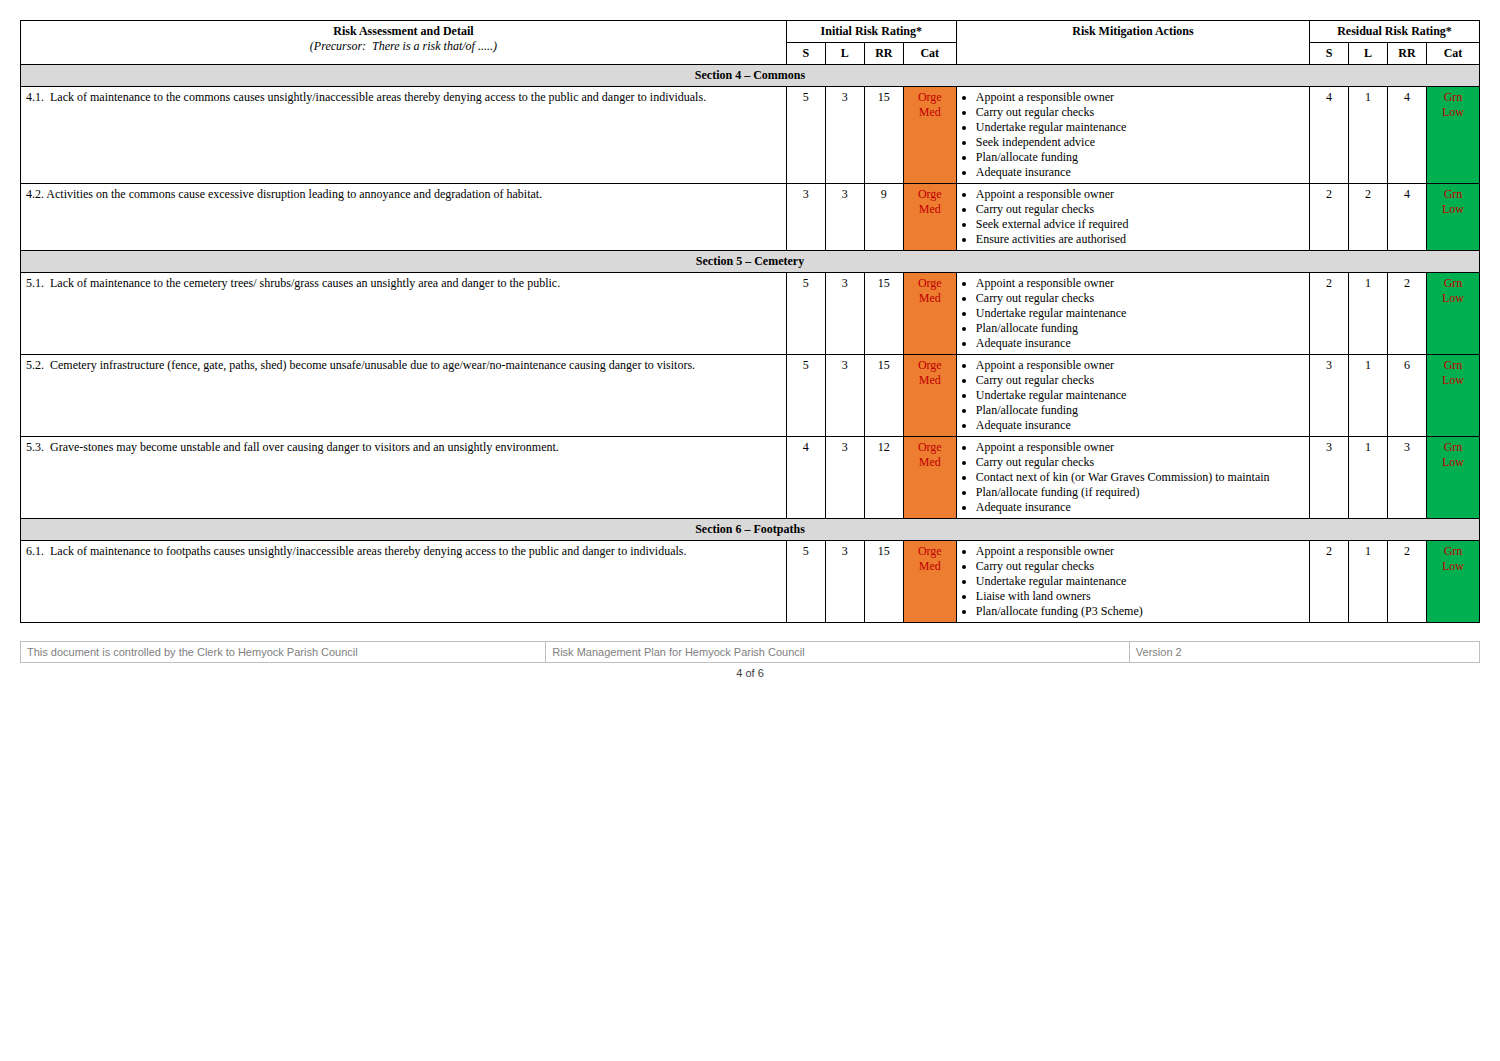| Risk Assessment and Detail (Precursor: There is a risk that/of .....) | Initial Risk Rating* | Risk Mitigation Actions | Residual Risk Rating* |
| --- | --- | --- | --- |
| S | L | RR | Cat | S | L | RR | Cat |
| Section 4 – Commons |
| 4.1. Lack of maintenance to the commons causes unsightly/inaccessible areas thereby denying access to the public and danger to individuals. | 5 | 3 | 15 | Orge Med | Appoint a responsible owner Carry out regular checks Undertake regular maintenance Seek independent advice Plan/allocate funding Adequate insurance | 4 | 1 | 4 | Grn Low |
| 4.2. Activities on the commons cause excessive disruption leading to annoyance and degradation of habitat. | 3 | 3 | 9 | Orge Med | Appoint a responsible owner Carry out regular checks Seek external advice if required Ensure activities are authorised | 2 | 2 | 4 | Grn Low |
| Section 5 – Cemetery |
| 5.1. Lack of maintenance to the cemetery trees/ shrubs/grass causes an unsightly area and danger to the public. | 5 | 3 | 15 | Orge Med | Appoint a responsible owner Carry out regular checks Undertake regular maintenance Plan/allocate funding Adequate insurance | 2 | 1 | 2 | Grn Low |
| 5.2. Cemetery infrastructure (fence, gate, paths, shed) become unsafe/unusable due to age/wear/no-maintenance causing danger to visitors. | 5 | 3 | 15 | Orge Med | Appoint a responsible owner Carry out regular checks Undertake regular maintenance Plan/allocate funding Adequate insurance | 3 | 1 | 6 | Grn Low |
| 5.3. Grave-stones may become unstable and fall over causing danger to visitors and an unsightly environment. | 4 | 3 | 12 | Orge Med | Appoint a responsible owner Carry out regular checks Contact next of kin (or War Graves Commission) to maintain Plan/allocate funding (if required) Adequate insurance | 3 | 1 | 3 | Grn Low |
| Section 6 – Footpaths |
| 6.1. Lack of maintenance to footpaths causes unsightly/inaccessible areas thereby denying access to the public and danger to individuals. | 5 | 3 | 15 | Orge Med | Appoint a responsible owner Carry out regular checks Undertake regular maintenance Liaise with land owners Plan/allocate funding (P3 Scheme) | 2 | 1 | 2 | Grn Low |
| This document is controlled by the Clerk to Hemyock Parish Council | Risk Management Plan for Hemyock Parish Council | Version 2 |
4 of 6